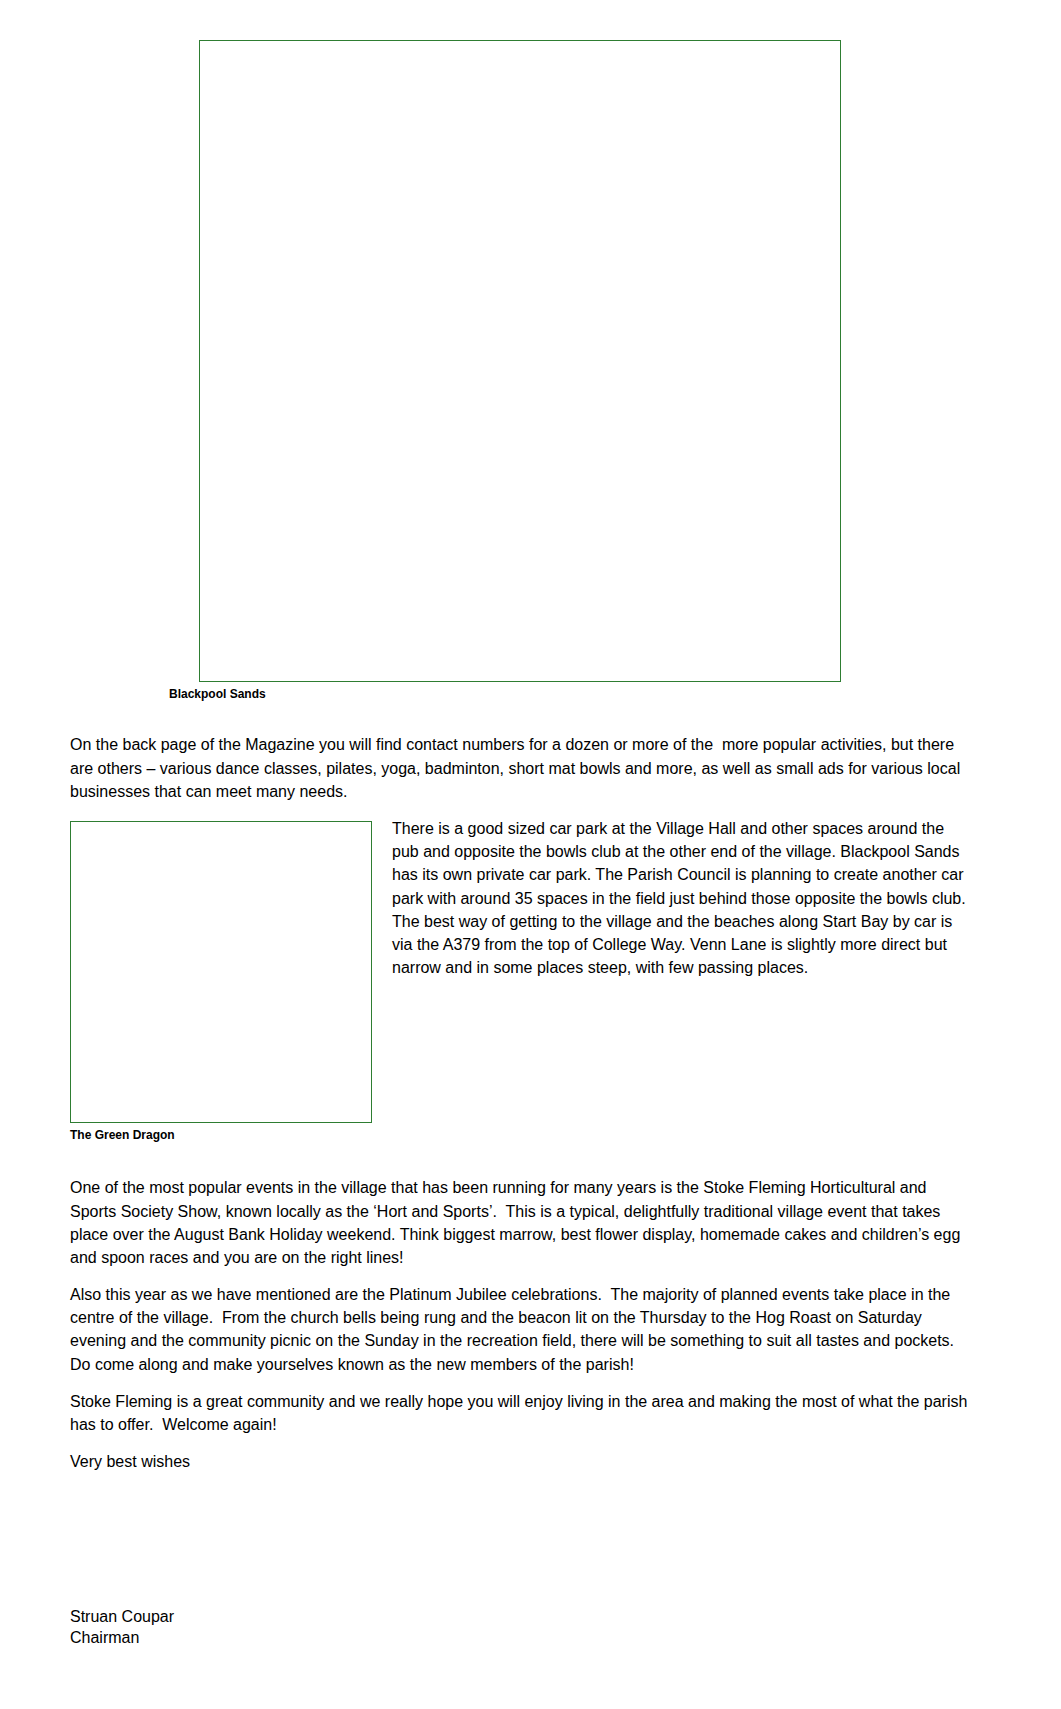Blackpool Sands
On the back page of the Magazine you will find contact numbers for a dozen or more of the more popular activities, but there are others – various dance classes, pilates, yoga, badminton, short mat bowls and more, as well as small ads for various local businesses that can meet many needs.
The Green Dragon
There is a good sized car park at the Village Hall and other spaces around the pub and opposite the bowls club at the other end of the village. Blackpool Sands has its own private car park. The Parish Council is planning to create another car park with around 35 spaces in the field just behind those opposite the bowls club. The best way of getting to the village and the beaches along Start Bay by car is via the A379 from the top of College Way. Venn Lane is slightly more direct but narrow and in some places steep, with few passing places.
One of the most popular events in the village that has been running for many years is the Stoke Fleming Horticultural and Sports Society Show, known locally as the ‘Hort and Sports’. This is a typical, delightfully traditional village event that takes place over the August Bank Holiday weekend. Think biggest marrow, best flower display, homemade cakes and children’s egg and spoon races and you are on the right lines!
Also this year as we have mentioned are the Platinum Jubilee celebrations. The majority of planned events take place in the centre of the village. From the church bells being rung and the beacon lit on the Thursday to the Hog Roast on Saturday evening and the community picnic on the Sunday in the recreation field, there will be something to suit all tastes and pockets. Do come along and make yourselves known as the new members of the parish!
Stoke Fleming is a great community and we really hope you will enjoy living in the area and making the most of what the parish has to offer. Welcome again!
Very best wishes
Struan Coupar
Chairman